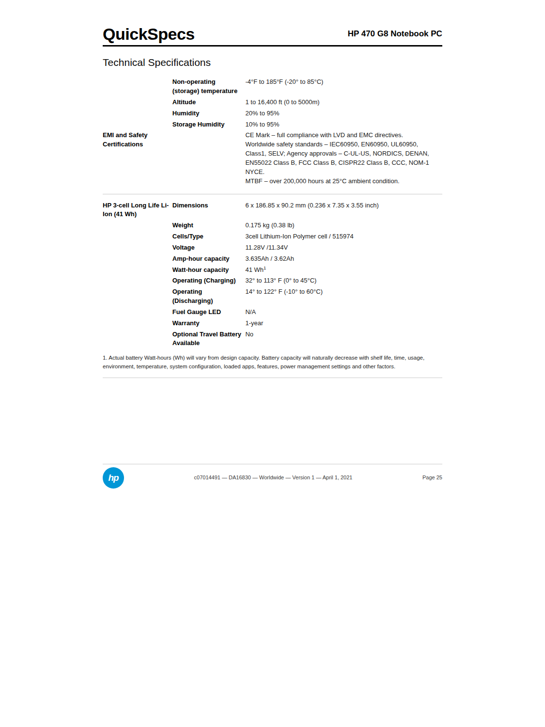QuickSpecs
HP 470 G8 Notebook PC
Technical Specifications
| | Non-operating (storage) temperature | -4°F to 185°F (-20° to 85°C) |
| | Altitude | 1 to 16,400 ft (0 to 5000m) |
| | Humidity | 20% to 95% |
| | Storage Humidity | 10% to 95% |
| EMI and Safety Certifications | | CE Mark – full compliance with LVD and EMC directives. Worldwide safety standards – IEC60950, EN60950, UL60950, Class1, SELV; Agency approvals – C-UL-US, NORDICS, DENAN, EN55022 Class B, FCC Class B, CISPR22 Class B, CCC, NOM-1 NYCE. MTBF – over 200,000 hours at 25°C ambient condition. |
| HP 3-cell Long Life Li-Ion (41 Wh) | Dimensions | 6 x 186.85 x 90.2 mm (0.236 x 7.35 x 3.55 inch) |
| | Weight | 0.175 kg (0.38 lb) |
| | Cells/Type | 3cell Lithium-Ion Polymer cell / 515974 |
| | Voltage | 11.28V /11.34V |
| | Amp-hour capacity | 3.635Ah / 3.62Ah |
| | Watt-hour capacity | 41 Wh 1 |
| | Operating (Charging) | 32° to 113° F (0° to 45°C) |
| | Operating (Discharging) | 14° to 122° F (-10° to 60°C) |
| | Fuel Gauge LED | N/A |
| | Warranty | 1-year |
| | Optional Travel Battery Available | No |
1. Actual battery Watt-hours (Wh) will vary from design capacity. Battery capacity will naturally decrease with shelf life, time, usage, environment, temperature, system configuration, loaded apps, features, power management settings and other factors.
hp
c07014491 — DA16830 — Worldwide — Version 1 — April 1, 2021
Page 25